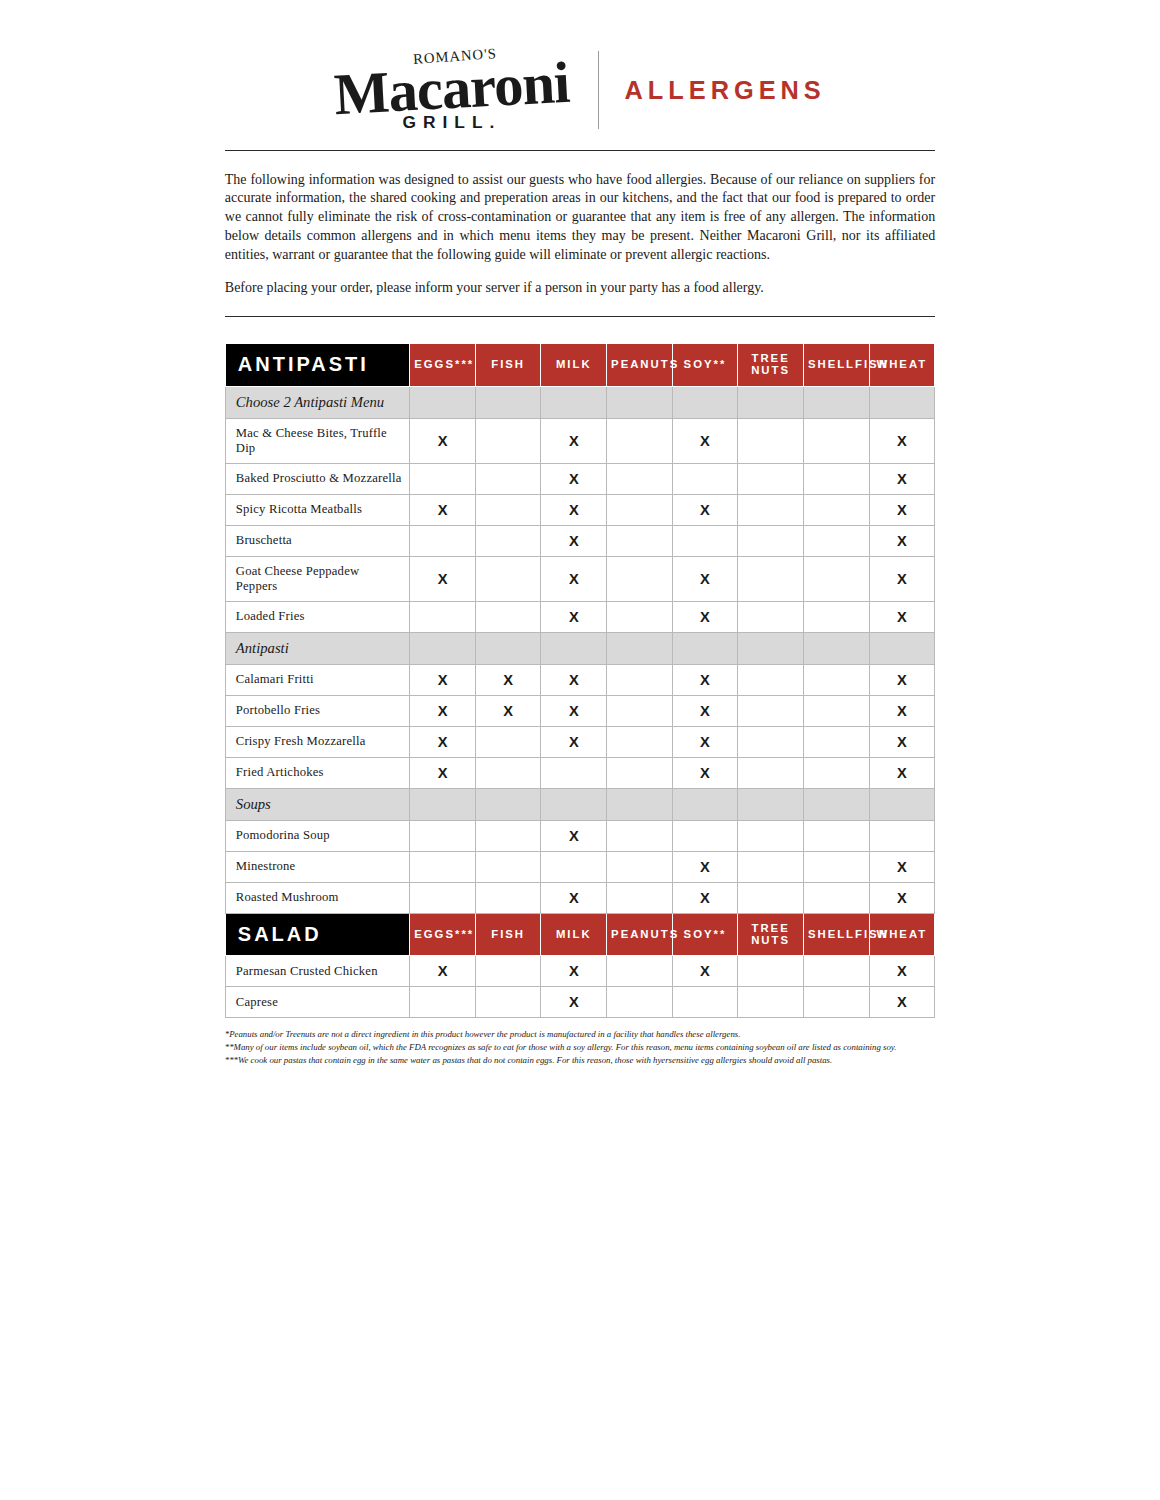ROMANO'S Macaroni GRILL.
ALLERGENS
The following information was designed to assist our guests who have food allergies. Because of our reliance on suppliers for accurate information, the shared cooking and preperation areas in our kitchens, and the fact that our food is prepared to order we cannot fully eliminate the risk of cross-contamination or guarantee that any item is free of any allergen. The information below details common allergens and in which menu items they may be present. Neither Macaroni Grill, nor its affiliated entities, warrant or guarantee that the following guide will eliminate or prevent allergic reactions.
Before placing your order, please inform your server if a person in your party has a food allergy.
| ANTIPASTI | EGGS*** | FISH | MILK | PEANUTS | SOY** | TREE NUTS | SHELLFISH | WHEAT |
| --- | --- | --- | --- | --- | --- | --- | --- | --- |
| Choose 2 Antipasti Menu | | | | | | | | |
| Mac & Cheese Bites, Truffle Dip | X | | X | | X | | | X |
| Baked Prosciutto & Mozzarella | | | X | | | | | X |
| Spicy Ricotta Meatballs | X | | X | | X | | | X |
| Bruschetta | | | X | | | | | X |
| Goat Cheese Peppadew Peppers | X | | X | | X | | | X |
| Loaded Fries | | | X | | X | | | X |
| Antipasti | | | | | | | | |
| Calamari Fritti | X | X | X | | X | | | X |
| Portobello Fries | X | X | X | | X | | | X |
| Crispy Fresh Mozzarella | X | | X | | X | | | X |
| Fried Artichokes | X | | | | X | | | X |
| Soups | | | | | | | | |
| Pomodorina Soup | | | X | | | | | |
| Minestrone | | | | | X | | | X |
| Roasted Mushroom | | | X | | X | | | X |
| SALAD | EGGS*** | FISH | MILK | PEANUTS | SOY** | TREE NUTS | SHELLFISH | WHEAT |
| Parmesan Crusted Chicken | X | | X | | X | | | X |
| Caprese | | | X | | | | | X |
*Peanuts and/or Treenuts are not a direct ingredient in this product however the product is manufactured in a facility that handles these allergens.
**Many of our items include soybean oil, which the FDA recognizes as safe to eat for those with a soy allergy. For this reason, menu items containing soybean oil are listed as containing soy.
***We cook our pastas that contain egg in the same water as pastas that do not contain eggs. For this reason, those with hyersensitive egg allergies should avoid all pastas.